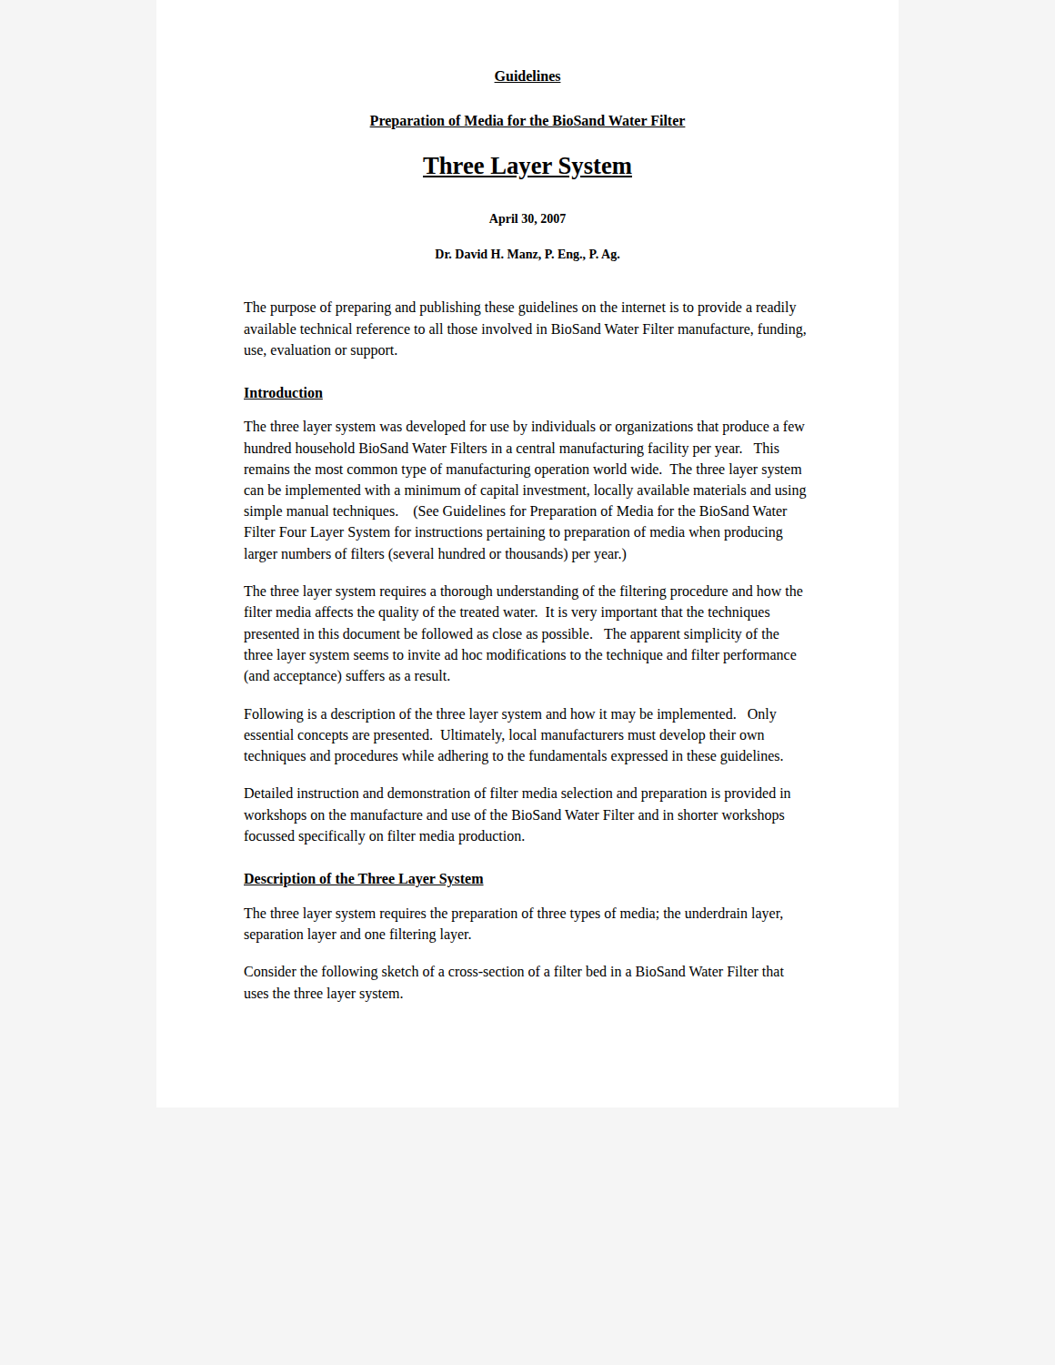Guidelines
Preparation of Media for the BioSand Water Filter
Three Layer System
April 30, 2007
Dr. David H. Manz, P. Eng., P. Ag.
The purpose of preparing and publishing these guidelines on the internet is to provide a readily available technical reference to all those involved in BioSand Water Filter manufacture, funding, use, evaluation or support.
Introduction
The three layer system was developed for use by individuals or organizations that produce a few hundred household BioSand Water Filters in a central manufacturing facility per year. This remains the most common type of manufacturing operation world wide. The three layer system can be implemented with a minimum of capital investment, locally available materials and using simple manual techniques. (See Guidelines for Preparation of Media for the BioSand Water Filter Four Layer System for instructions pertaining to preparation of media when producing larger numbers of filters (several hundred or thousands) per year.)
The three layer system requires a thorough understanding of the filtering procedure and how the filter media affects the quality of the treated water. It is very important that the techniques presented in this document be followed as close as possible. The apparent simplicity of the three layer system seems to invite ad hoc modifications to the technique and filter performance (and acceptance) suffers as a result.
Following is a description of the three layer system and how it may be implemented. Only essential concepts are presented. Ultimately, local manufacturers must develop their own techniques and procedures while adhering to the fundamentals expressed in these guidelines.
Detailed instruction and demonstration of filter media selection and preparation is provided in workshops on the manufacture and use of the BioSand Water Filter and in shorter workshops focussed specifically on filter media production.
Description of the Three Layer System
The three layer system requires the preparation of three types of media; the underdrain layer, separation layer and one filtering layer.
Consider the following sketch of a cross-section of a filter bed in a BioSand Water Filter that uses the three layer system.